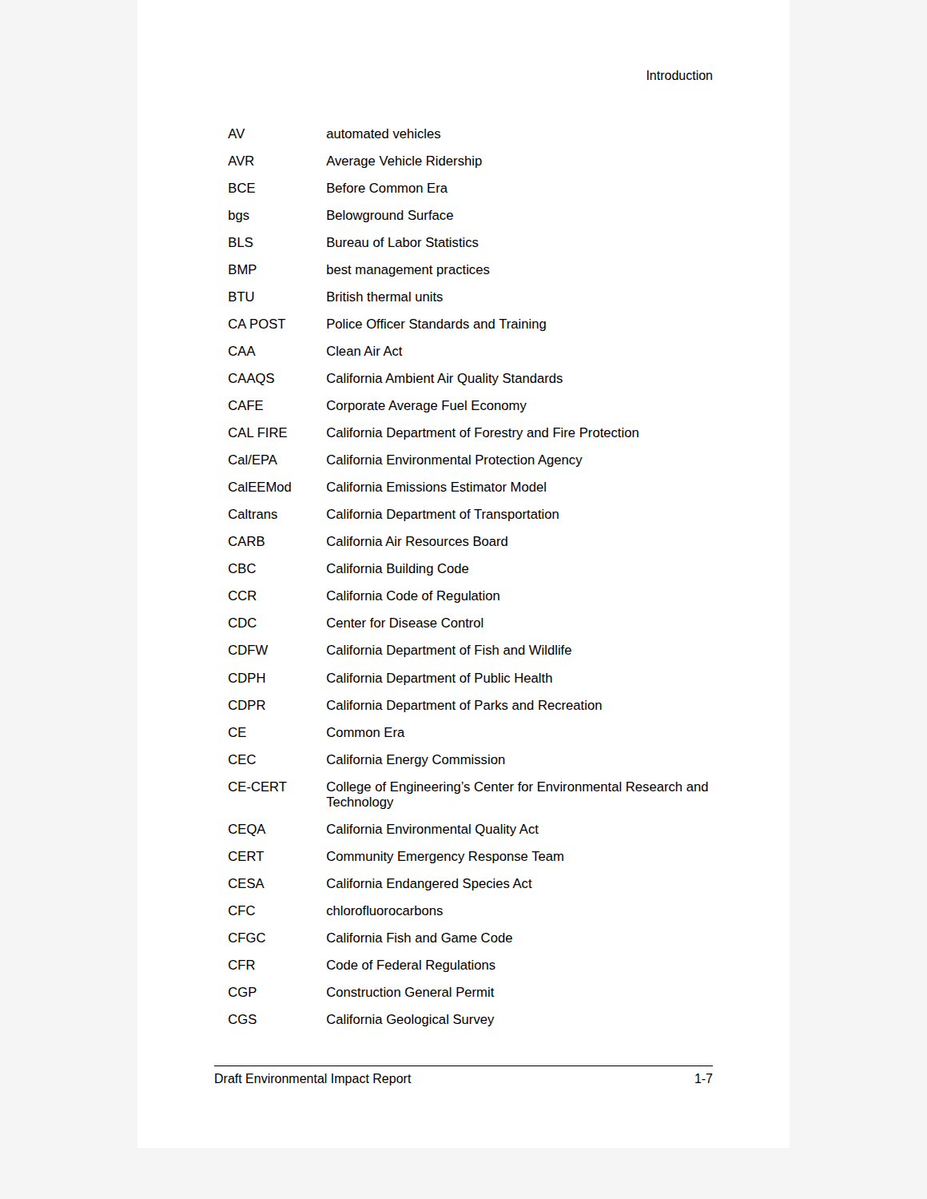Introduction
AV
automated vehicles
AVR
Average Vehicle Ridership
BCE
Before Common Era
bgs
Belowground Surface
BLS
Bureau of Labor Statistics
BMP
best management practices
BTU
British thermal units
CA POST
Police Officer Standards and Training
CAA
Clean Air Act
CAAQS
California Ambient Air Quality Standards
CAFE
Corporate Average Fuel Economy
CAL FIRE
California Department of Forestry and Fire Protection
Cal/EPA
California Environmental Protection Agency
CalEEMod
California Emissions Estimator Model
Caltrans
California Department of Transportation
CARB
California Air Resources Board
CBC
California Building Code
CCR
California Code of Regulation
CDC
Center for Disease Control
CDFW
California Department of Fish and Wildlife
CDPH
California Department of Public Health
CDPR
California Department of Parks and Recreation
CE
Common Era
CEC
California Energy Commission
CE-CERT
College of Engineering’s Center for Environmental Research and Technology
CEQA
California Environmental Quality Act
CERT
Community Emergency Response Team
CESA
California Endangered Species Act
CFC
chlorofluorocarbons
CFGC
California Fish and Game Code
CFR
Code of Federal Regulations
CGP
Construction General Permit
CGS
California Geological Survey
Draft Environmental Impact Report 1-7